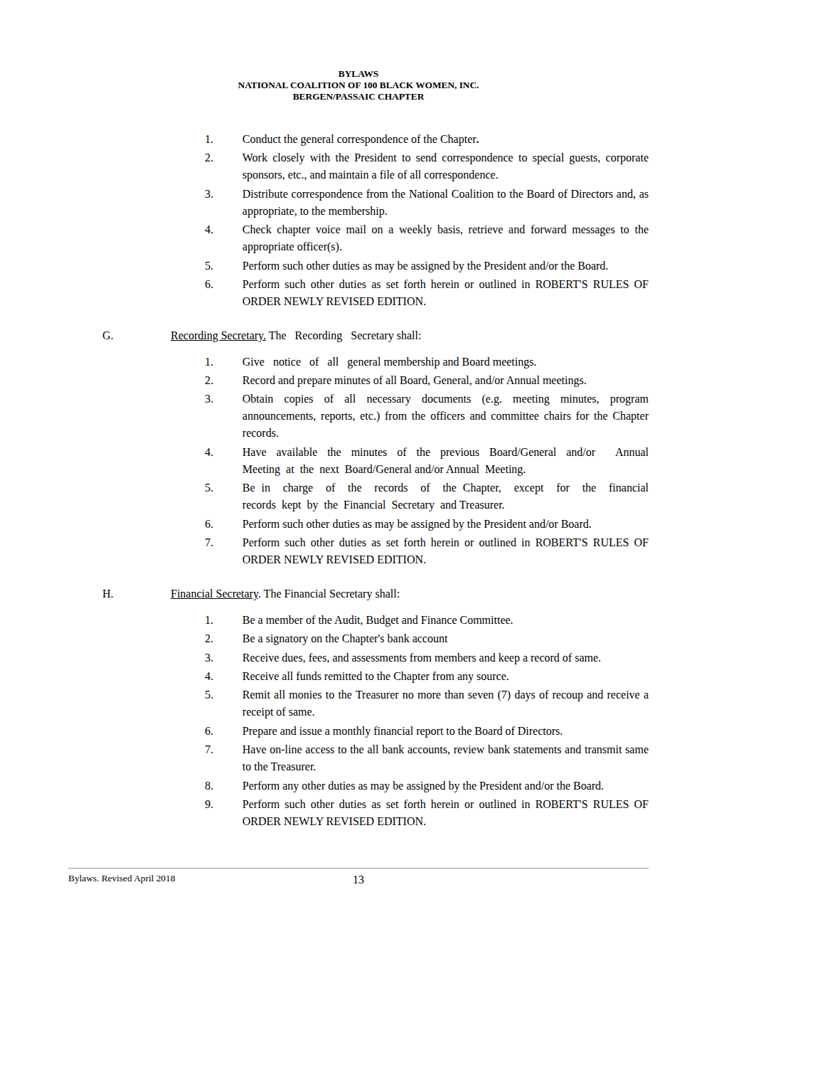BYLAWS
NATIONAL COALITION OF 100 BLACK WOMEN, INC.
BERGEN/PASSAIC CHAPTER
1. Conduct the general correspondence of the Chapter.
2. Work closely with the President to send correspondence to special guests, corporate sponsors, etc., and maintain a file of all correspondence.
3. Distribute correspondence from the National Coalition to the Board of Directors and, as appropriate, to the membership.
4. Check chapter voice mail on a weekly basis, retrieve and forward messages to the appropriate officer(s).
5. Perform such other duties as may be assigned by the President and/or the Board.
6. Perform such other duties as set forth herein or outlined in ROBERT'S RULES OF ORDER NEWLY REVISED EDITION.
G. Recording Secretary. The Recording Secretary shall:
1. Give notice of all general membership and Board meetings.
2. Record and prepare minutes of all Board, General, and/or Annual meetings.
3. Obtain copies of all necessary documents (e.g. meeting minutes, program announcements, reports, etc.) from the officers and committee chairs for the Chapter records.
4. Have available the minutes of the previous Board/General and/or Annual Meeting at the next Board/General and/or Annual Meeting.
5. Be in charge of the records of the Chapter, except for the financial records kept by the Financial Secretary and Treasurer.
6. Perform such other duties as may be assigned by the President and/or Board.
7. Perform such other duties as set forth herein or outlined in ROBERT'S RULES OF ORDER NEWLY REVISED EDITION.
H. Financial Secretary. The Financial Secretary shall:
1. Be a member of the Audit, Budget and Finance Committee.
2. Be a signatory on the Chapter's bank account
3. Receive dues, fees, and assessments from members and keep a record of same.
4. Receive all funds remitted to the Chapter from any source.
5. Remit all monies to the Treasurer no more than seven (7) days of recoup and receive a receipt of same.
6. Prepare and issue a monthly financial report to the Board of Directors.
7. Have on-line access to the all bank accounts, review bank statements and transmit same to the Treasurer.
8. Perform any other duties as may be assigned by the President and/or the Board.
9. Perform such other duties as set forth herein or outlined in ROBERT'S RULES OF ORDER NEWLY REVISED EDITION.
Bylaws. Revised April 2018 13